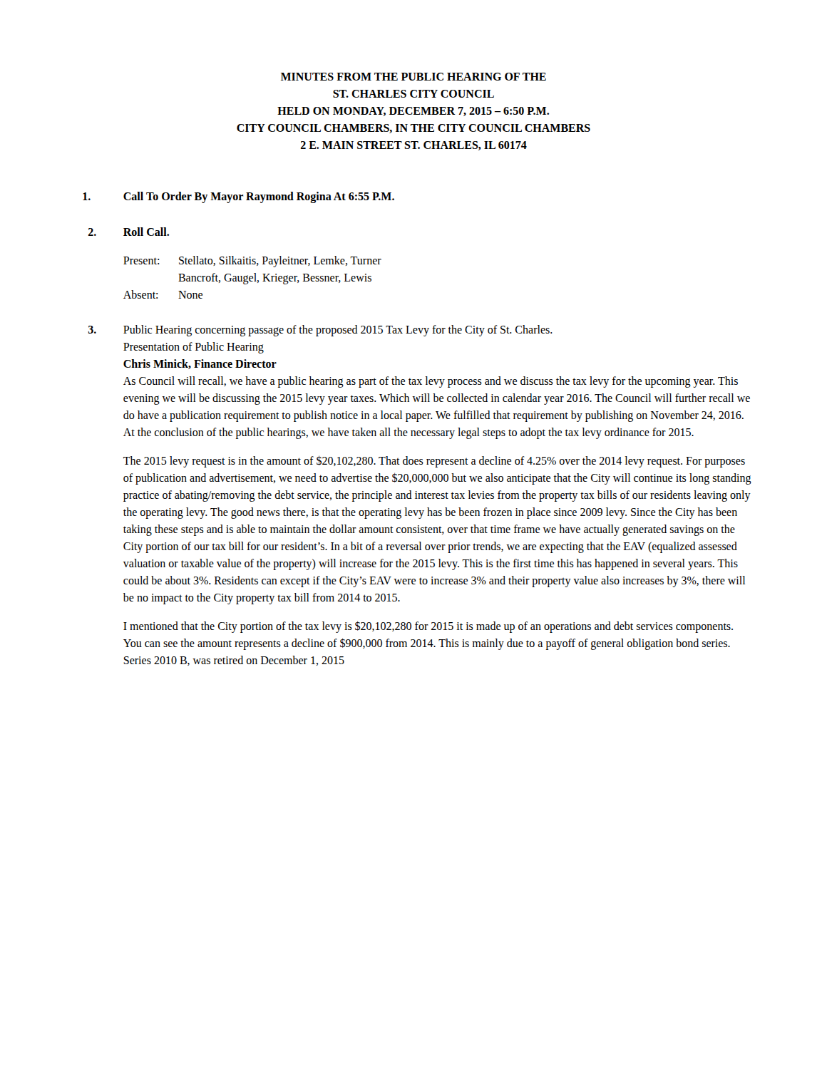MINUTES FROM THE PUBLIC HEARING OF THE
ST. CHARLES CITY COUNCIL
HELD ON MONDAY, DECEMBER 7, 2015 – 6:50 P.M.
CITY COUNCIL CHAMBERS, IN THE CITY COUNCIL CHAMBERS
2 E. MAIN STREET ST. CHARLES, IL 60174
1.
Call To Order By Mayor Raymond Rogina At 6:55 P.M.
2.
Roll Call.
| Present: | Stellato, Silkaitis, Payleitner, Lemke, Turner Bancroft, Gaugel, Krieger, Bessner, Lewis |
| Absent: | None |
3.
Public Hearing concerning passage of the proposed 2015 Tax Levy for the City of St. Charles.
Presentation of Public Hearing
Chris Minick, Finance Director
As Council will recall, we have a public hearing as part of the tax levy process and we discuss the tax levy for the upcoming year. This evening we will be discussing the 2015 levy year taxes. Which will be collected in calendar year 2016. The Council will further recall we do have a publication requirement to publish notice in a local paper. We fulfilled that requirement by publishing on November 24, 2016. At the conclusion of the public hearings, we have taken all the necessary legal steps to adopt the tax levy ordinance for 2015.
The 2015 levy request is in the amount of $20,102,280. That does represent a decline of 4.25% over the 2014 levy request. For purposes of publication and advertisement, we need to advertise the $20,000,000 but we also anticipate that the City will continue its long standing practice of abating/removing the debt service, the principle and interest tax levies from the property tax bills of our residents leaving only the operating levy. The good news there, is that the operating levy has be been frozen in place since 2009 levy. Since the City has been taking these steps and is able to maintain the dollar amount consistent, over that time frame we have actually generated savings on the City portion of our tax bill for our resident’s. In a bit of a reversal over prior trends, we are expecting that the EAV (equalized assessed valuation or taxable value of the property) will increase for the 2015 levy. This is the first time this has happened in several years. This could be about 3%. Residents can except if the City’s EAV were to increase 3% and their property value also increases by 3%, there will be no impact to the City property tax bill from 2014 to 2015.
I mentioned that the City portion of the tax levy is $20,102,280 for 2015 it is made up of an operations and debt services components. You can see the amount represents a decline of $900,000 from 2014. This is mainly due to a payoff of general obligation bond series. Series 2010 B, was retired on December 1, 2015